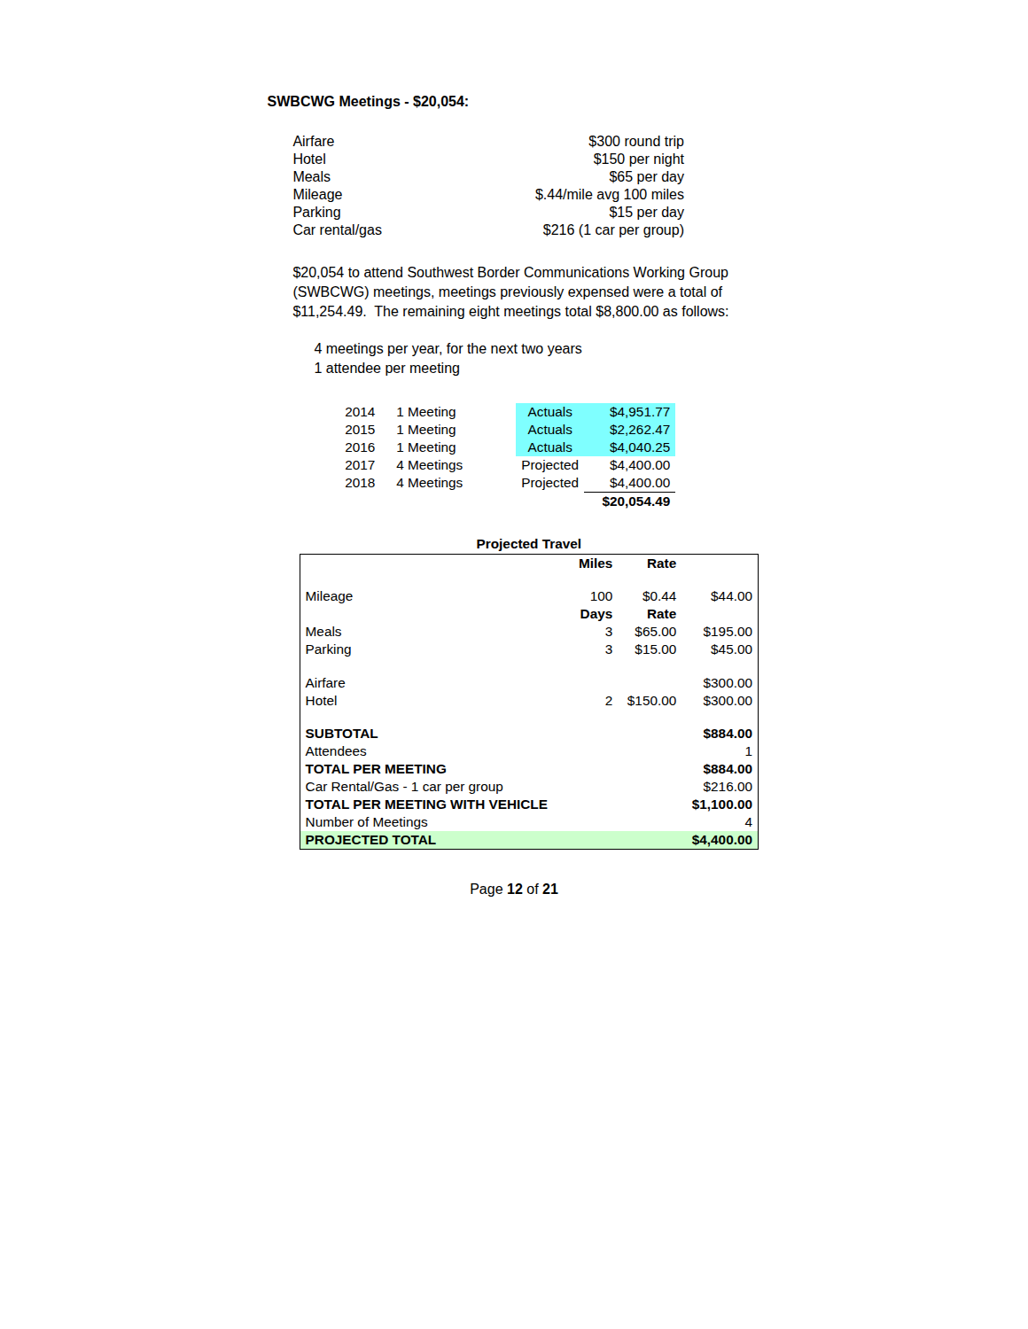SWBCWG Meetings - $20,054:
| Airfare | $300 round trip |
| Hotel | $150 per night |
| Meals | $65 per day |
| Mileage | $.44/mile avg 100 miles |
| Parking | $15 per day |
| Car rental/gas | $216 (1 car per group) |
$20,054 to attend Southwest Border Communications Working Group (SWBCWG) meetings, meetings previously expensed were a total of $11,254.49. The remaining eight meetings total $8,800.00 as follows:
4 meetings per year, for the next two years
1 attendee per meeting
| 2014 | 1 Meeting | Actuals | $4,951.77 |
| 2015 | 1 Meeting | Actuals | $2,262.47 |
| 2016 | 1 Meeting | Actuals | $4,040.25 |
| 2017 | 4 Meetings | Projected | $4,400.00 |
| 2018 | 4 Meetings | Projected | $4,400.00 |
| | | | $20,054.49 |
Projected Travel
| | Miles | Rate | |
| Mileage | 100 | $0.44 | $44.00 |
| | Days | Rate | |
| Meals | 3 | $65.00 | $195.00 |
| Parking | 3 | $15.00 | $45.00 |
| Airfare | | | $300.00 |
| Hotel | 2 | $150.00 | $300.00 |
| SUBTOTAL | | | $884.00 |
| Attendees | | | 1 |
| TOTAL PER MEETING | | | $884.00 |
| Car Rental/Gas - 1 car per group | | | $216.00 |
| TOTAL PER MEETING WITH VEHICLE | | | $1,100.00 |
| Number of Meetings | | | 4 |
| PROJECTED TOTAL | | | $4,400.00 |
Page 12 of 21